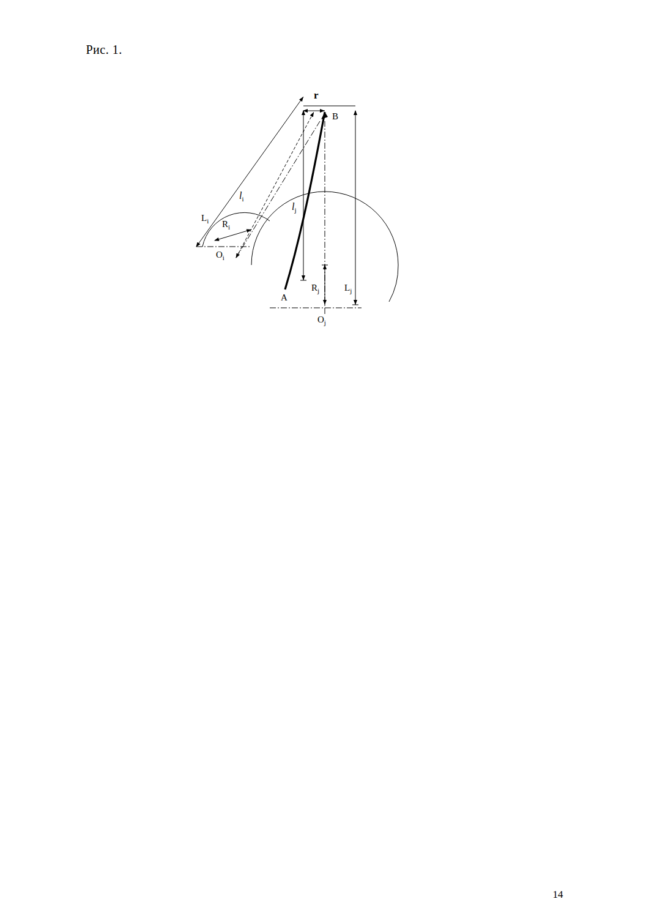Рис. 1.
r B A Li li Ri Oi lj Rj Lj Oj
14